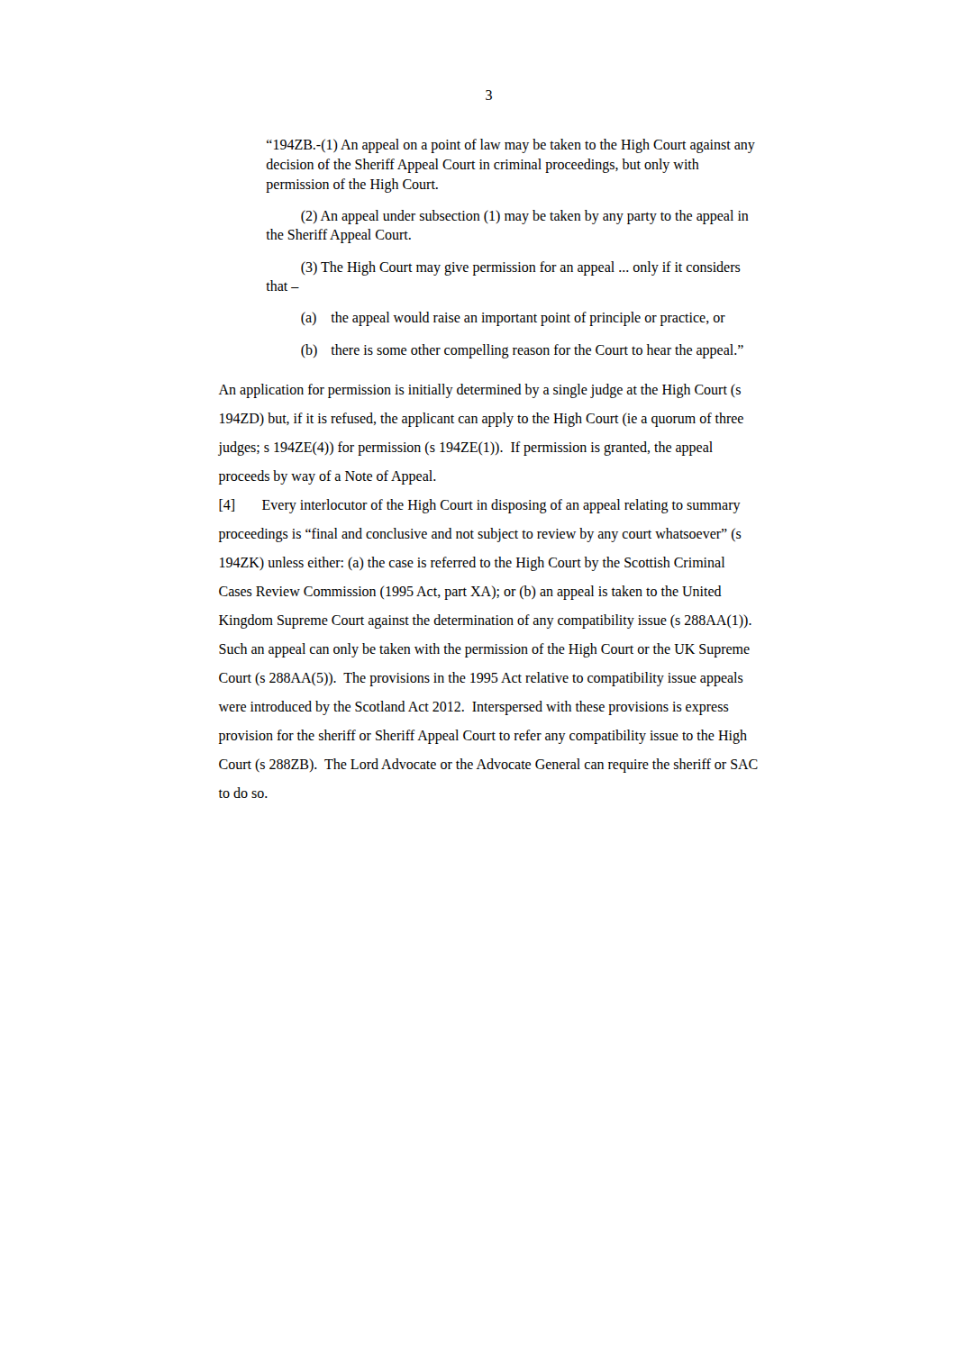3
“194ZB.-(1) An appeal on a point of law may be taken to the High Court against any decision of the Sheriff Appeal Court in criminal proceedings, but only with permission of the High Court.
(2) An appeal under subsection (1) may be taken by any party to the appeal in the Sheriff Appeal Court.
(3) The High Court may give permission for an appeal ... only if it considers that –
(a)
the appeal would raise an important point of principle or practice, or
(b)
there is some other compelling reason for the Court to hear the appeal.”
An application for permission is initially determined by a single judge at the High Court (s 194ZD) but, if it is refused, the applicant can apply to the High Court (ie a quorum of three judges; s 194ZE(4)) for permission (s 194ZE(1)). If permission is granted, the appeal proceeds by way of a Note of Appeal.
[4] Every interlocutor of the High Court in disposing of an appeal relating to summary proceedings is “final and conclusive and not subject to review by any court whatsoever” (s 194ZK) unless either: (a) the case is referred to the High Court by the Scottish Criminal Cases Review Commission (1995 Act, part XA); or (b) an appeal is taken to the United Kingdom Supreme Court against the determination of any compatibility issue (s 288AA(1)). Such an appeal can only be taken with the permission of the High Court or the UK Supreme Court (s 288AA(5)). The provisions in the 1995 Act relative to compatibility issue appeals were introduced by the Scotland Act 2012. Interspersed with these provisions is express provision for the sheriff or Sheriff Appeal Court to refer any compatibility issue to the High Court (s 288ZB). The Lord Advocate or the Advocate General can require the sheriff or SAC to do so.